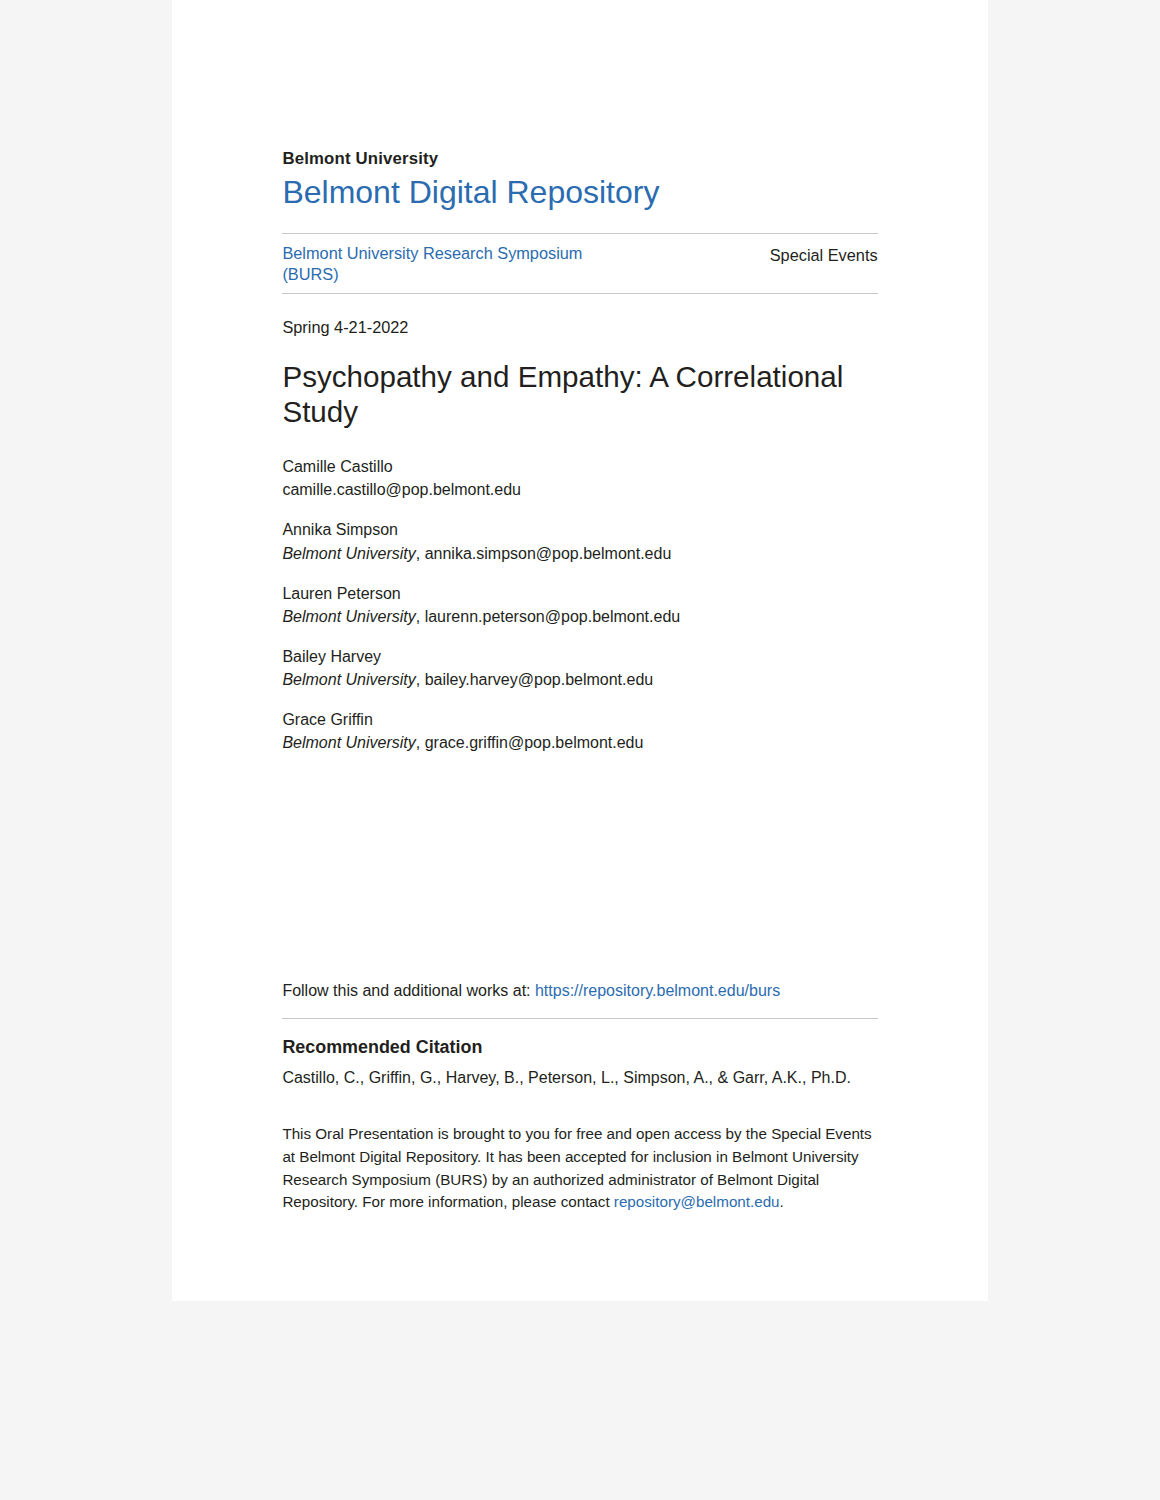Belmont University
Belmont Digital Repository
Belmont University Research Symposium (BURS)
Special Events
Spring 4-21-2022
Psychopathy and Empathy: A Correlational Study
Camille Castillo camille.castillo@pop.belmont.edu
Annika Simpson Belmont University, annika.simpson@pop.belmont.edu
Lauren Peterson Belmont University, laurenn.peterson@pop.belmont.edu
Bailey Harvey Belmont University, bailey.harvey@pop.belmont.edu
Grace Griffin Belmont University, grace.griffin@pop.belmont.edu
Follow this and additional works at: https://repository.belmont.edu/burs
Recommended Citation
Castillo, C., Griffin, G., Harvey, B., Peterson, L., Simpson, A., & Garr, A.K., Ph.D.
This Oral Presentation is brought to you for free and open access by the Special Events at Belmont Digital Repository. It has been accepted for inclusion in Belmont University Research Symposium (BURS) by an authorized administrator of Belmont Digital Repository. For more information, please contact repository@belmont.edu.